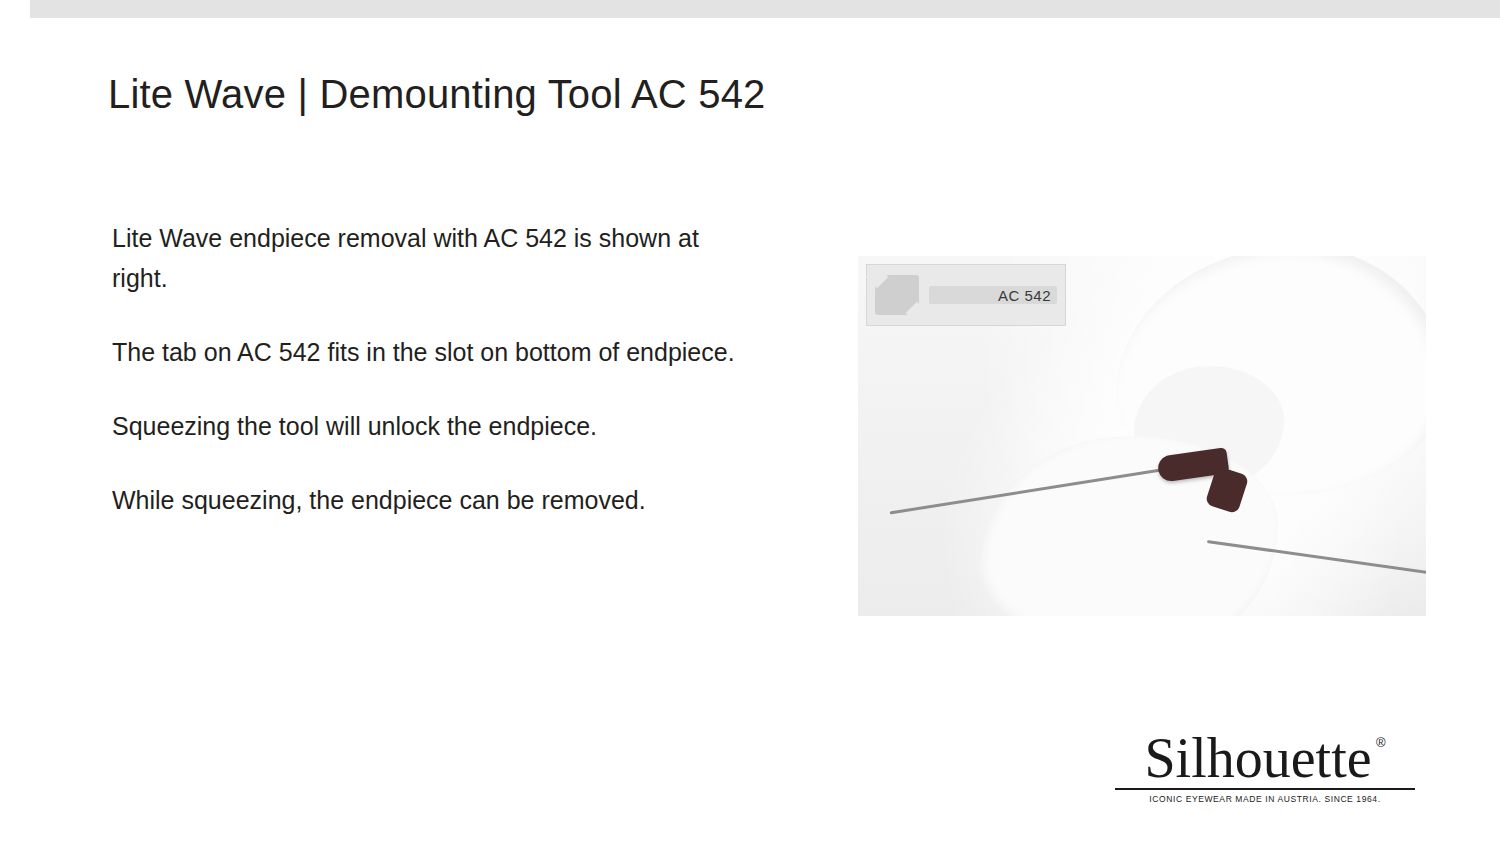Lite Wave | Demounting Tool AC 542
Lite Wave endpiece removal with AC 542 is shown at right.
The tab on AC 542 fits in the slot on bottom of endpiece.
Squeezing the tool will unlock the endpiece.
While squeezing, the endpiece can be removed.
AC 542
Silhouette®
ICONIC EYEWEAR MADE IN AUSTRIA. SINCE 1964.